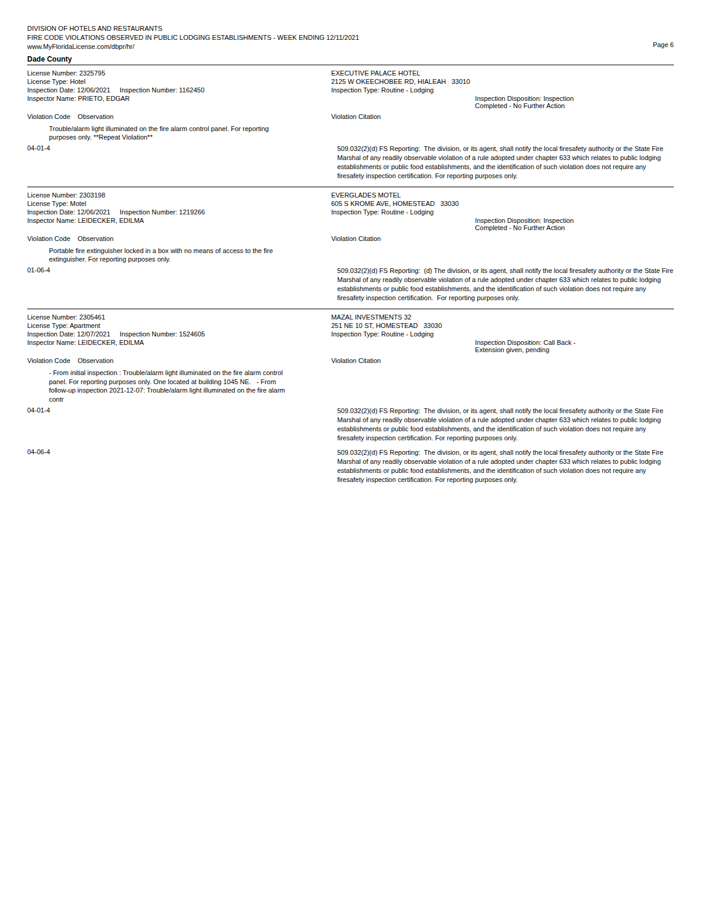DIVISION OF HOTELS AND RESTAURANTS
FIRE CODE VIOLATIONS OBSERVED IN PUBLIC LODGING ESTABLISHMENTS - WEEK ENDING 12/11/2021
www.MyFloridaLicense.com/dbpr/hr/
Page 6
Dade County
| License Number: 2325795 | EXECUTIVE PALACE HOTEL |
| License Type: Hotel | 2125 W OKEECHOBEE RD, HIALEAH 33010 |
| Inspection Date: 12/06/2021 Inspection Number: 1162450 | Inspection Type: Routine - Lodging |
| Inspector Name: PRIETO, EDGAR | Inspection Disposition: Inspection Completed - No Further Action |
| Violation Code Observation | Violation Citation |
Trouble/alarm light illuminated on the fire alarm control panel. For reporting
purposes only. **Repeat Violation**
04-01-4
509.032(2)(d) FS Reporting: The division, or its agent, shall notify the local firesafety authority or the State Fire Marshal of any readily observable violation of a rule adopted under chapter 633 which relates to public lodging establishments or public food establishments, and the identification of such violation does not require any firesafety inspection certification. For reporting purposes only.
| License Number: 2303198 | EVERGLADES MOTEL |
| License Type: Motel | 605 S KROME AVE, HOMESTEAD 33030 |
| Inspection Date: 12/06/2021 Inspection Number: 1219266 | Inspection Type: Routine - Lodging |
| Inspector Name: LEIDECKER, EDILMA | Inspection Disposition: Inspection Completed - No Further Action |
| Violation Code Observation | Violation Citation |
Portable fire extinguisher locked in a box with no means of access to the fire
extinguisher. For reporting purposes only.
01-06-4
509.032(2)(d) FS Reporting: (d) The division, or its agent, shall notify the local firesafety authority or the State Fire Marshal of any readily observable violation of a rule adopted under chapter 633 which relates to public lodging establishments or public food establishments, and the identification of such violation does not require any firesafety inspection certification. For reporting purposes only.
| License Number: 2305461 | MAZAL INVESTMENTS 32 |
| License Type: Apartment | 251 NE 10 ST, HOMESTEAD 33030 |
| Inspection Date: 12/07/2021 Inspection Number: 1524605 | Inspection Type: Routine - Lodging |
| Inspector Name: LEIDECKER, EDILMA | Inspection Disposition: Call Back - Extension given, pending |
| Violation Code Observation | Violation Citation |
- From initial inspection : Trouble/alarm light illuminated on the fire alarm control
panel. For reporting purposes only. One located at building 1045 NE. - From
follow-up inspection 2021-12-07: Trouble/alarm light illuminated on the fire alarm
contr
04-01-4
509.032(2)(d) FS Reporting: The division, or its agent, shall notify the local firesafety authority or the State Fire Marshal of any readily observable violation of a rule adopted under chapter 633 which relates to public lodging establishments or public food establishments, and the identification of such violation does not require any firesafety inspection certification. For reporting purposes only.
04-06-4
509.032(2)(d) FS Reporting: The division, or its agent, shall notify the local firesafety authority or the State Fire Marshal of any readily observable violation of a rule adopted under chapter 633 which relates to public lodging establishments or public food establishments, and the identification of such violation does not require any firesafety inspection certification. For reporting purposes only.